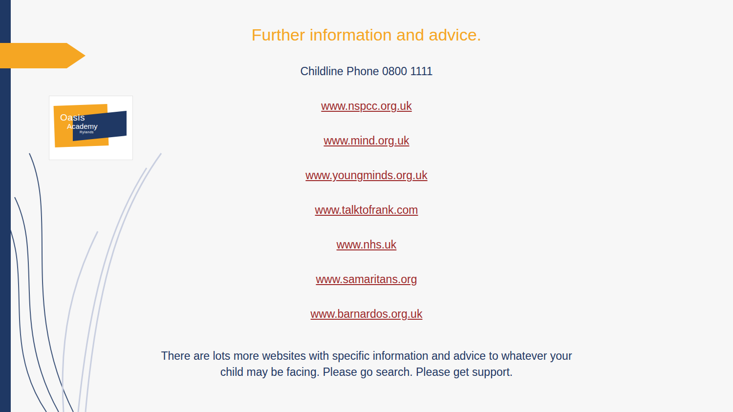Oasis Academy Rylands
Further information and advice.
Childline Phone 0800 1111
www.nspcc.org.uk
www.mind.org.uk
www.youngminds.org.uk
www.talktofrank.com
www.nhs.uk
www.samaritans.org
www.barnardos.org.uk
There are lots more websites with specific information and advice to whatever your child may be facing. Please go search. Please get support.